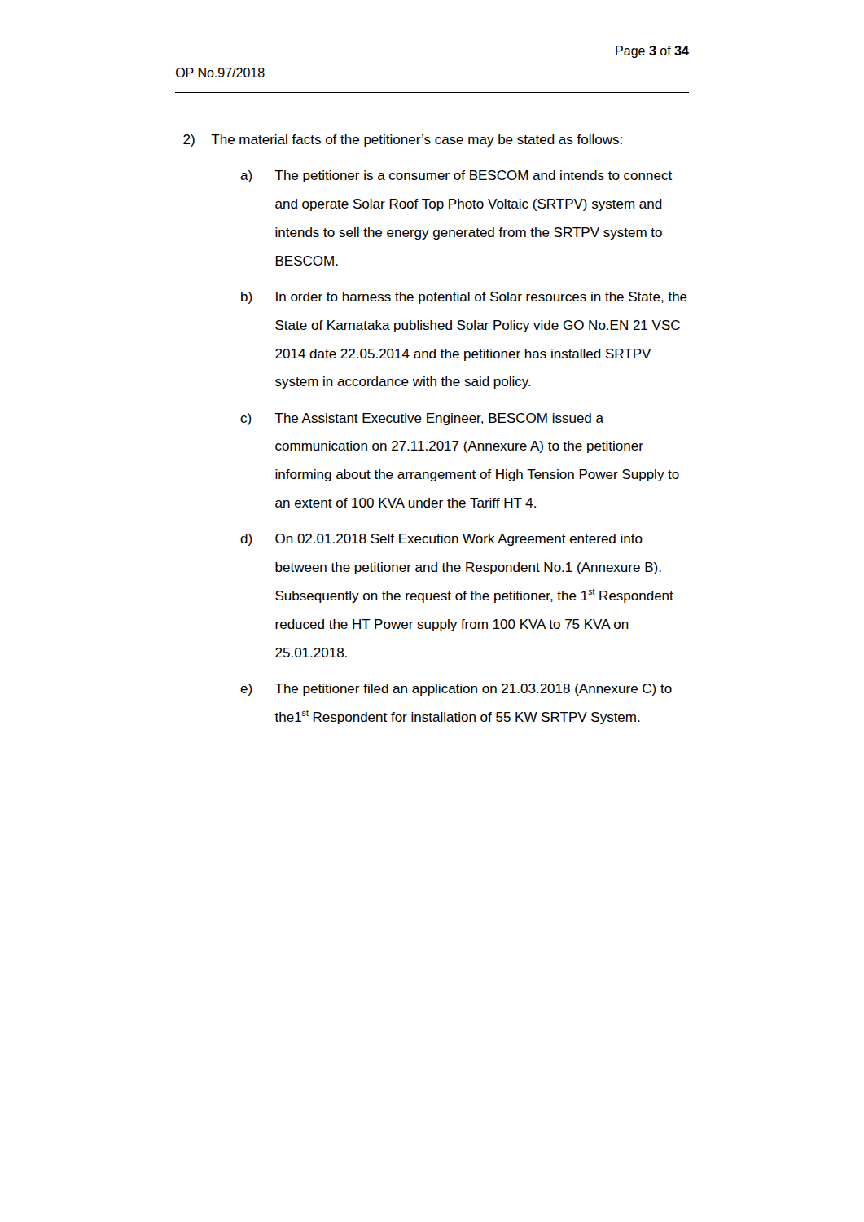Page 3 of 34
OP No.97/2018
2) The material facts of the petitioner’s case may be stated as follows:
a) The petitioner is a consumer of BESCOM and intends to connect and operate Solar Roof Top Photo Voltaic (SRTPV) system and intends to sell the energy generated from the SRTPV system to BESCOM.
b) In order to harness the potential of Solar resources in the State, the State of Karnataka published Solar Policy vide GO No.EN 21 VSC 2014 date 22.05.2014 and the petitioner has installed SRTPV system in accordance with the said policy.
c) The Assistant Executive Engineer, BESCOM issued a communication on 27.11.2017 (Annexure A) to the petitioner informing about the arrangement of High Tension Power Supply to an extent of 100 KVA under the Tariff HT 4.
d) On 02.01.2018 Self Execution Work Agreement entered into between the petitioner and the Respondent No.1 (Annexure B). Subsequently on the request of the petitioner, the 1st Respondent reduced the HT Power supply from 100 KVA to 75 KVA on 25.01.2018.
e) The petitioner filed an application on 21.03.2018 (Annexure C) to the1st Respondent for installation of 55 KW SRTPV System.